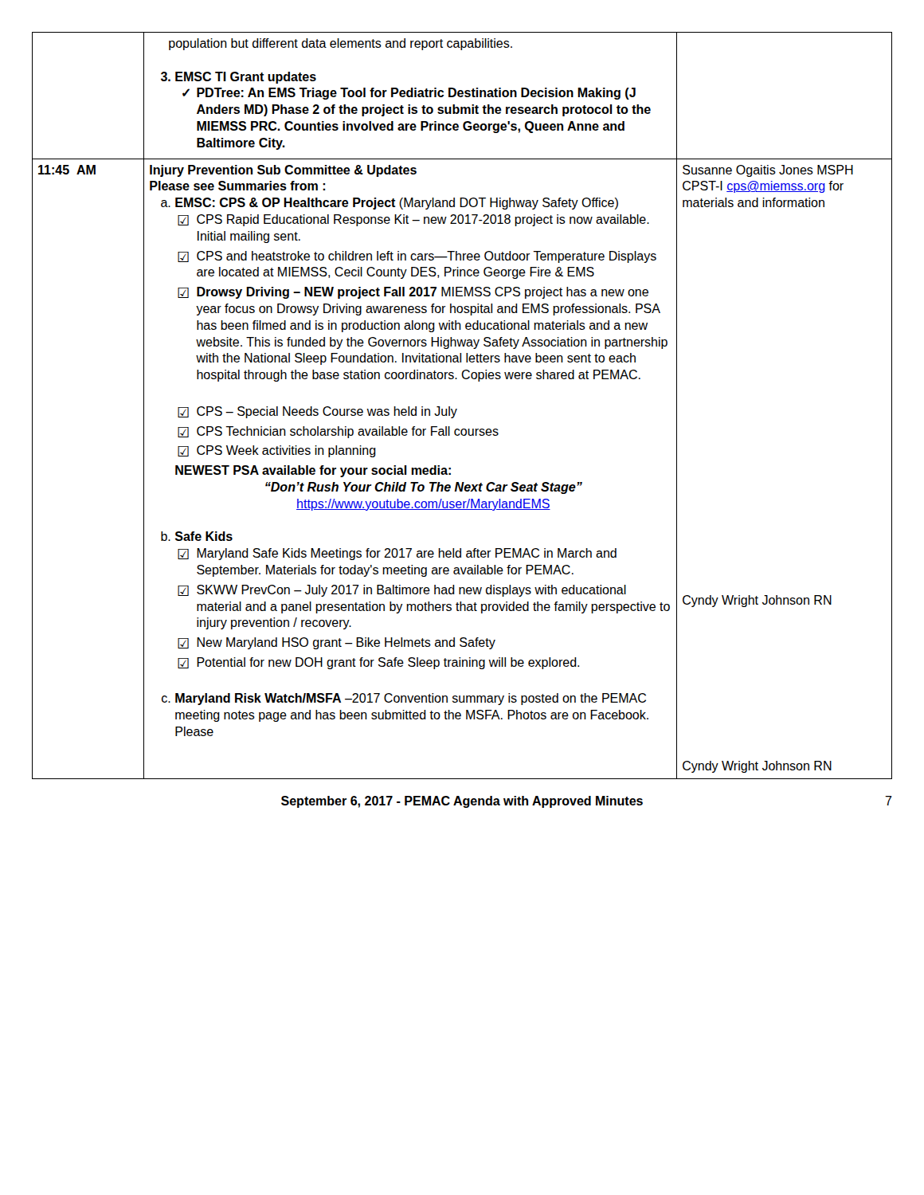| | population but different data elements and report capabilities. EMSC TI Grant updates PDTree: An EMS Triage Tool for Pediatric Destination Decision Making (J Anders MD) Phase 2 of the project is to submit the research protocol to the MIEMSS PRC. Counties involved are Prince George's, Queen Anne and Baltimore City. | |
| 11:45 AM | Injury Prevention Sub Committee & Updates Please see Summaries from : EMSC: CPS & OP Healthcare Project (Maryland DOT Highway Safety Office) CPS Rapid Educational Response Kit – new 2017-2018 project is now available. Initial mailing sent. CPS and heatstroke to children left in cars—Three Outdoor Temperature Displays are located at MIEMSS, Cecil County DES, Prince George Fire & EMS Drowsy Driving – NEW project Fall 2017 MIEMSS CPS project has a new one year focus on Drowsy Driving awareness for hospital and EMS professionals. PSA has been filmed and is in production along with educational materials and a new website. This is funded by the Governors Highway Safety Association in partnership with the National Sleep Foundation. Invitational letters have been sent to each hospital through the base station coordinators. Copies were shared at PEMAC. CPS – Special Needs Course was held in July CPS Technician scholarship available for Fall courses CPS Week activities in planning NEWEST PSA available for your social media: “Don’t Rush Your Child To The Next Car Seat Stage” https://www.youtube.com/user/MarylandEMS Safe Kids Maryland Safe Kids Meetings for 2017 are held after PEMAC in March and September. Materials for today's meeting are available for PEMAC. SKWW PrevCon – July 2017 in Baltimore had new displays with educational material and a panel presentation by mothers that provided the family perspective to injury prevention / recovery. New Maryland HSO grant – Bike Helmets and Safety Potential for new DOH grant for Safe Sleep training will be explored. Maryland Risk Watch/MSFA –2017 Convention summary is posted on the PEMAC meeting notes page and has been submitted to the MSFA. Photos are on Facebook. Please | Susanne Ogaitis Jones MSPH CPST-I cps@miemss.org for materials and information Cyndy Wright Johnson RN Cyndy Wright Johnson RN |
September 6, 2017 - PEMAC Agenda with Approved Minutes 7